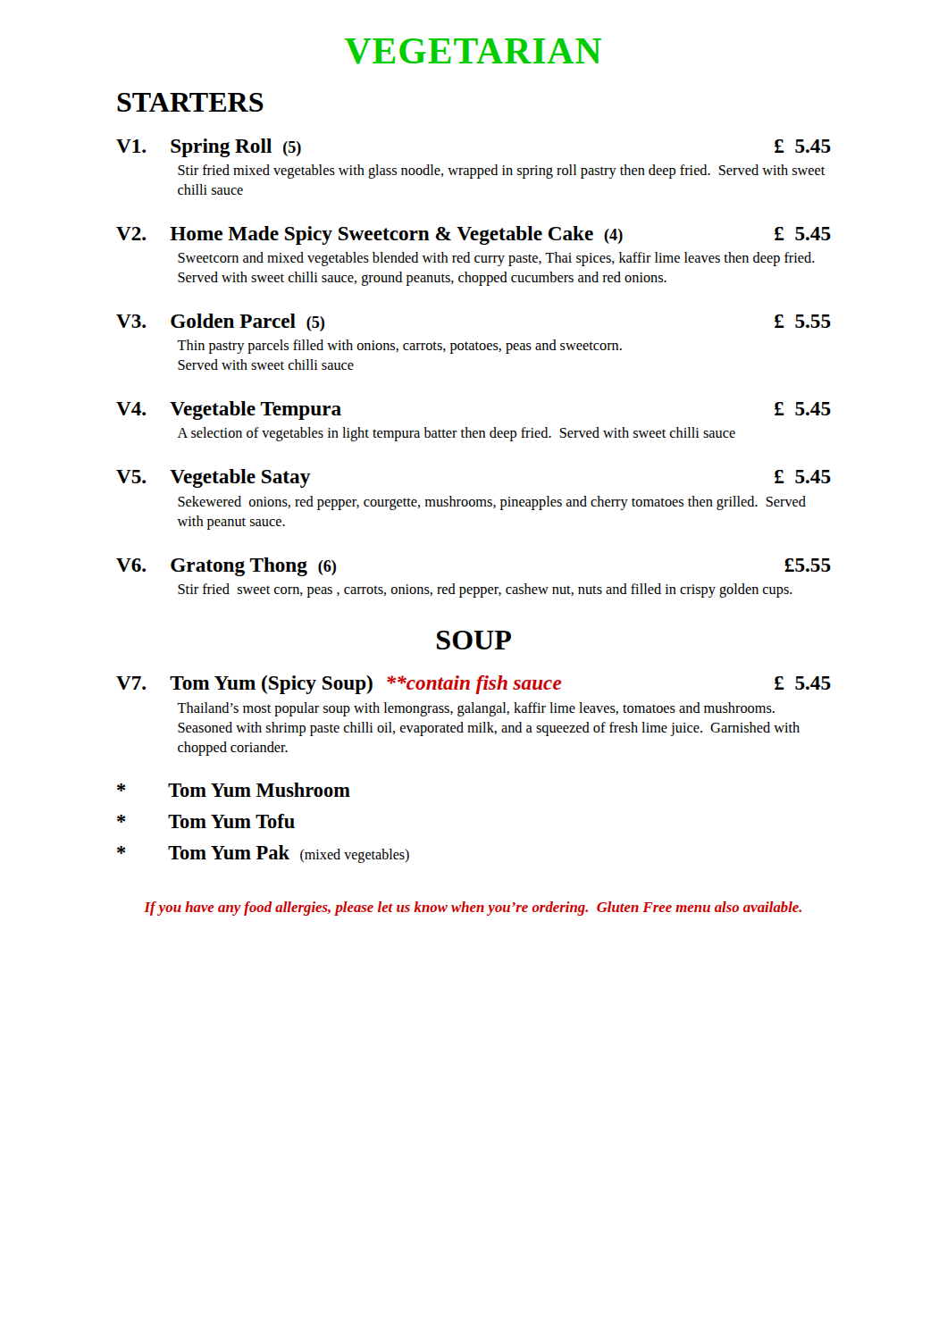VEGETARIAN
STARTERS
V1. Spring Roll (5) £ 5.45
Stir fried mixed vegetables with glass noodle, wrapped in spring roll pastry then deep fried. Served with sweet chilli sauce
V2. Home Made Spicy Sweetcorn & Vegetable Cake (4) £ 5.45
Sweetcorn and mixed vegetables blended with red curry paste, Thai spices, kaffir lime leaves then deep fried. Served with sweet chilli sauce, ground peanuts, chopped cucumbers and red onions.
V3. Golden Parcel (5) £ 5.55
Thin pastry parcels filled with onions, carrots, potatoes, peas and sweetcorn.
Served with sweet chilli sauce
V4. Vegetable Tempura £ 5.45
A selection of vegetables in light tempura batter then deep fried. Served with sweet chilli sauce
V5. Vegetable Satay £ 5.45
Sekewered onions, red pepper, courgette, mushrooms, pineapples and cherry tomatoes then grilled. Served with peanut sauce.
V6. Gratong Thong (6) £5.55
Stir fried sweet corn, peas , carrots, onions, red pepper, cashew nut, nuts and filled in crispy golden cups.
SOUP
V7. Tom Yum (Spicy Soup) **contain fish sauce £ 5.45
Thailand’s most popular soup with lemongrass, galangal, kaffir lime leaves, tomatoes and mushrooms. Seasoned with shrimp paste chilli oil, evaporated milk, and a squeezed of fresh lime juice. Garnished with chopped coriander.
*Tom Yum Mushroom
*Tom Yum Tofu
*Tom Yum Pak (mixed vegetables)
If you have any food allergies, please let us know when you’re ordering. Gluten Free menu also available.